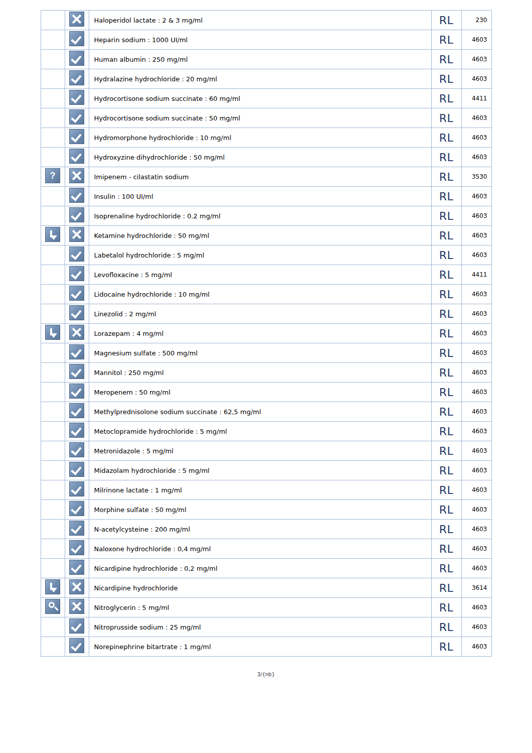| | | Haloperidol lactate : 2 & 3 mg/ml | RL | 230 |
| | | Heparin sodium : 1000 UI/ml | RL | 4603 |
| | | Human albumin : 250 mg/ml | RL | 4603 |
| | | Hydralazine hydrochloride : 20 mg/ml | RL | 4603 |
| | | Hydrocortisone sodium succinate : 60 mg/ml | RL | 4411 |
| | | Hydrocortisone sodium succinate : 50 mg/ml | RL | 4603 |
| | | Hydromorphone hydrochloride : 10 mg/ml | RL | 4603 |
| | | Hydroxyzine dihydrochloride : 50 mg/ml | RL | 4603 |
| | | Imipenem - cilastatin sodium | RL | 3530 |
| | | Insulin : 100 UI/ml | RL | 4603 |
| | | Isoprenaline hydrochloride : 0.2 mg/ml | RL | 4603 |
| | | Ketamine hydrochloride : 50 mg/ml | RL | 4603 |
| | | Labetalol hydrochloride : 5 mg/ml | RL | 4603 |
| | | Levofloxacine : 5 mg/ml | RL | 4411 |
| | | Lidocaine hydrochloride : 10 mg/ml | RL | 4603 |
| | | Linezolid : 2 mg/ml | RL | 4603 |
| | | Lorazepam : 4 mg/ml | RL | 4603 |
| | | Magnesium sulfate : 500 mg/ml | RL | 4603 |
| | | Mannitol : 250 mg/ml | RL | 4603 |
| | | Meropenem : 50 mg/ml | RL | 4603 |
| | | Methylprednisolone sodium succinate : 62,5 mg/ml | RL | 4603 |
| | | Metoclopramide hydrochloride : 5 mg/ml | RL | 4603 |
| | | Metronidazole : 5 mg/ml | RL | 4603 |
| | | Midazolam hydrochloride : 5 mg/ml | RL | 4603 |
| | | Milrinone lactate : 1 mg/ml | RL | 4603 |
| | | Morphine sulfate : 50 mg/ml | RL | 4603 |
| | | N-acetylcysteine : 200 mg/ml | RL | 4603 |
| | | Naloxone hydrochloride : 0,4 mg/ml | RL | 4603 |
| | | Nicardipine hydrochloride : 0,2 mg/ml | RL | 4603 |
| | | Nicardipine hydrochloride | RL | 3614 |
| | | Nitroglycerin : 5 mg/ml | RL | 4603 |
| | | Nitroprusside sodium : 25 mg/ml | RL | 4603 |
| | | Norepinephrine bitartrate : 1 mg/ml | RL | 4603 |
3/{nb}